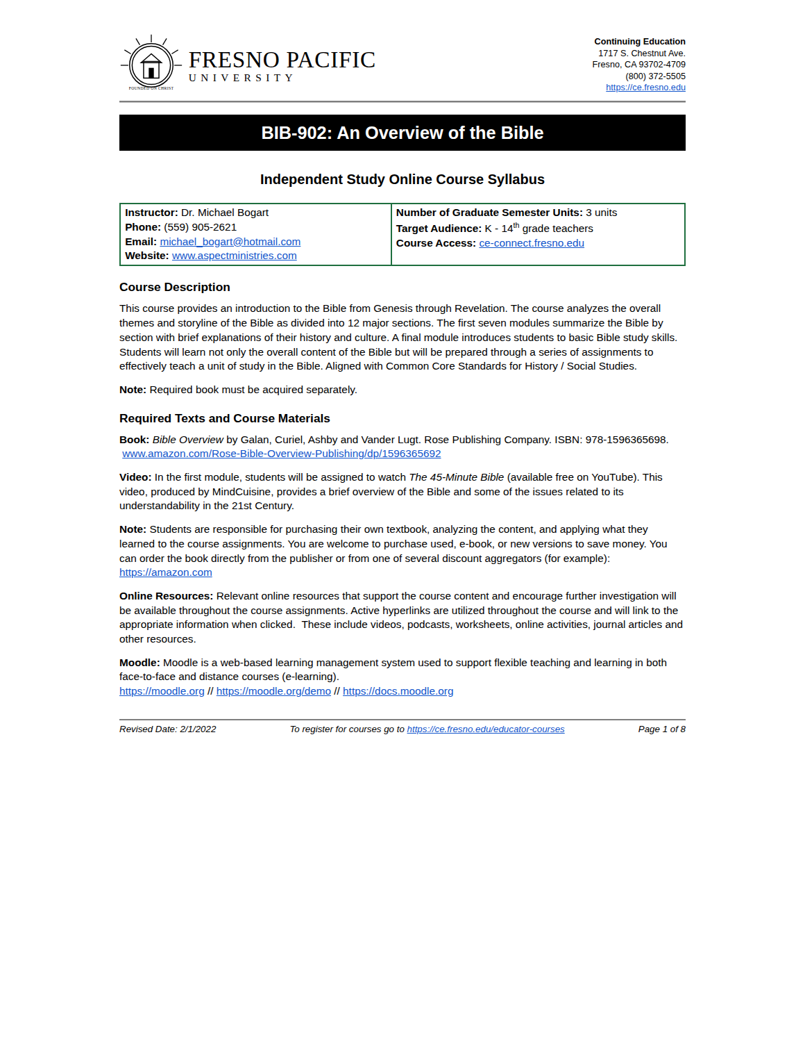FOUNDED ON CHRIST
FRESNO PACIFIC UNIVERSITY
Continuing Education
1717 S. Chestnut Ave.
Fresno, CA 93702-4709
(800) 372-5505
https://ce.fresno.edu
BIB-902: An Overview of the Bible
Independent Study Online Course Syllabus
| Instructor: Dr. Michael Bogart Phone: (559) 905-2621 Email: michael_bogart@hotmail.com Website: www.aspectministries.com | Number of Graduate Semester Units: 3 units Target Audience: K - 14 th grade teachers Course Access: ce-connect.fresno.edu |
Course Description
This course provides an introduction to the Bible from Genesis through Revelation. The course analyzes the overall themes and storyline of the Bible as divided into 12 major sections. The first seven modules summarize the Bible by section with brief explanations of their history and culture. A final module introduces students to basic Bible study skills. Students will learn not only the overall content of the Bible but will be prepared through a series of assignments to effectively teach a unit of study in the Bible. Aligned with Common Core Standards for History / Social Studies.
Note: Required book must be acquired separately.
Required Texts and Course Materials
Book: Bible Overview by Galan, Curiel, Ashby and Vander Lugt. Rose Publishing Company. ISBN: 978-1596365698. www.amazon.com/Rose-Bible-Overview-Publishing/dp/1596365692
Video: In the first module, students will be assigned to watch The 45-Minute Bible (available free on YouTube). This video, produced by MindCuisine, provides a brief overview of the Bible and some of the issues related to its understandability in the 21st Century.
Note: Students are responsible for purchasing their own textbook, analyzing the content, and applying what they learned to the course assignments. You are welcome to purchase used, e-book, or new versions to save money. You can order the book directly from the publisher or from one of several discount aggregators (for example): https://amazon.com
Online Resources: Relevant online resources that support the course content and encourage further investigation will be available throughout the course assignments. Active hyperlinks are utilized throughout the course and will link to the appropriate information when clicked. These include videos, podcasts, worksheets, online activities, journal articles and other resources.
Moodle: Moodle is a web-based learning management system used to support flexible teaching and learning in both face-to-face and distance courses (e-learning).
https://moodle.org // https://moodle.org/demo // https://docs.moodle.org
Revised Date: 2/1/2022
To register for courses go to https://ce.fresno.edu/educator-courses
Page 1 of 8